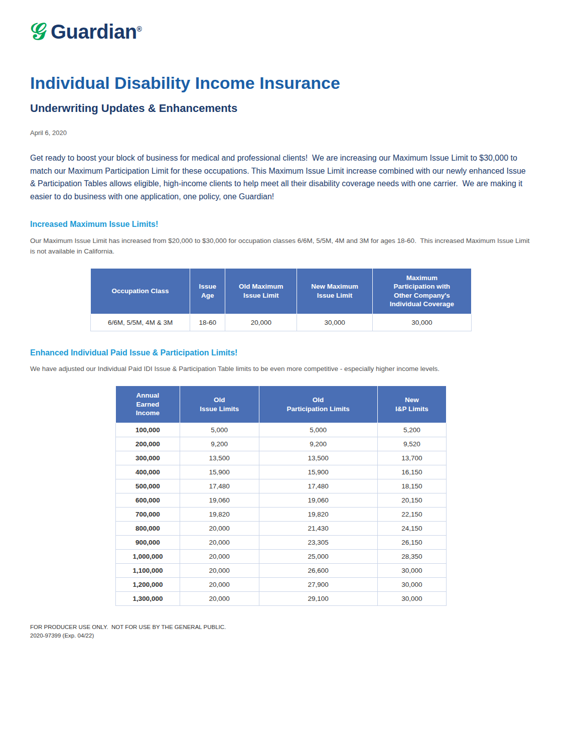𝒢 Guardian®
Individual Disability Income Insurance
Underwriting Updates & Enhancements
April 6, 2020
Get ready to boost your block of business for medical and professional clients! We are increasing our Maximum Issue Limit to $30,000 to match our Maximum Participation Limit for these occupations. This Maximum Issue Limit increase combined with our newly enhanced Issue & Participation Tables allows eligible, high-income clients to help meet all their disability coverage needs with one carrier. We are making it easier to do business with one application, one policy, one Guardian!
Increased Maximum Issue Limits!
Our Maximum Issue Limit has increased from $20,000 to $30,000 for occupation classes 6/6M, 5/5M, 4M and 3M for ages 18-60. This increased Maximum Issue Limit is not available in California.
| Occupation Class | Issue Age | Old Maximum Issue Limit | New Maximum Issue Limit | Maximum Participation with Other Company's Individual Coverage |
| --- | --- | --- | --- | --- |
| 6/6M, 5/5M, 4M & 3M | 18-60 | 20,000 | 30,000 | 30,000 |
Enhanced Individual Paid Issue & Participation Limits!
We have adjusted our Individual Paid IDI Issue & Participation Table limits to be even more competitive - especially higher income levels.
| Annual Earned Income | Old Issue Limits | Old Participation Limits | New I&P Limits |
| --- | --- | --- | --- |
| 100,000 | 5,000 | 5,000 | 5,200 |
| 200,000 | 9,200 | 9,200 | 9,520 |
| 300,000 | 13,500 | 13,500 | 13,700 |
| 400,000 | 15,900 | 15,900 | 16,150 |
| 500,000 | 17,480 | 17,480 | 18,150 |
| 600,000 | 19,060 | 19,060 | 20,150 |
| 700,000 | 19,820 | 19,820 | 22,150 |
| 800,000 | 20,000 | 21,430 | 24,150 |
| 900,000 | 20,000 | 23,305 | 26,150 |
| 1,000,000 | 20,000 | 25,000 | 28,350 |
| 1,100,000 | 20,000 | 26,600 | 30,000 |
| 1,200,000 | 20,000 | 27,900 | 30,000 |
| 1,300,000 | 20,000 | 29,100 | 30,000 |
FOR PRODUCER USE ONLY. NOT FOR USE BY THE GENERAL PUBLIC.
2020-97399 (Exp. 04/22)